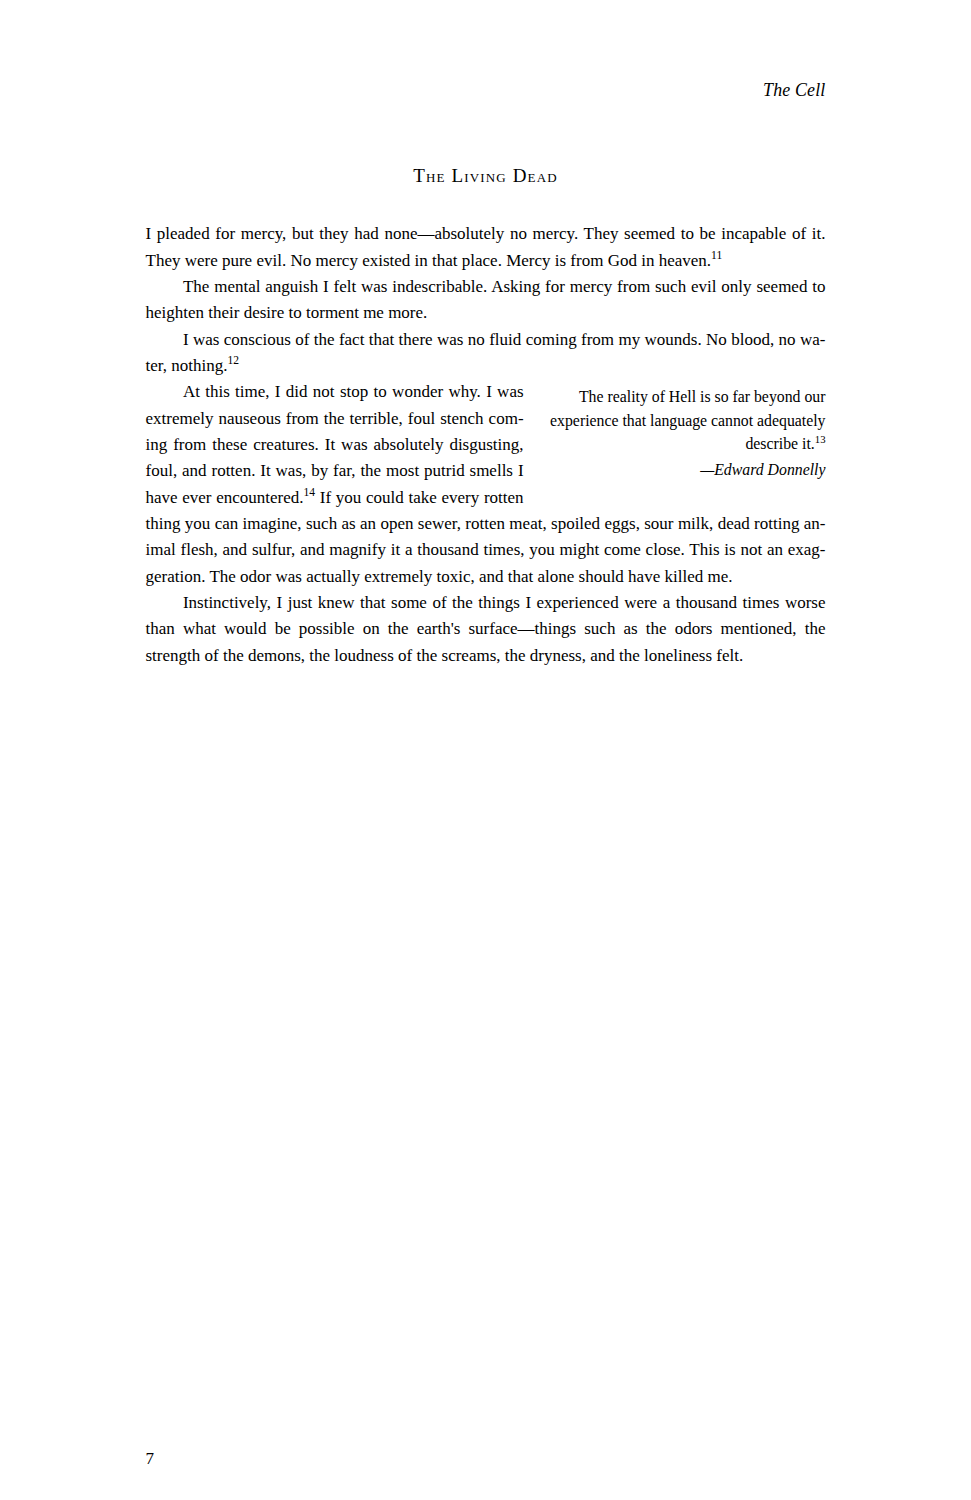The Cell
The Living Dead
I pleaded for mercy, but they had none—absolutely no mercy. They seemed to be incapable of it. They were pure evil. No mercy existed in that place. Mercy is from God in heaven.11
The mental anguish I felt was indescribable. Asking for mercy from such evil only seemed to heighten their desire to torment me more.
I was conscious of the fact that there was no fluid coming from my wounds. No blood, no water, nothing.12
The reality of Hell is so far beyond our experience that language cannot adequately describe it.13 —Edward Donnelly
At this time, I did not stop to wonder why. I was extremely nauseous from the terrible, foul stench coming from these creatures. It was absolutely disgusting, foul, and rotten. It was, by far, the most putrid smells I have ever encountered.14 If you could take every rotten thing you can imagine, such as an open sewer, rotten meat, spoiled eggs, sour milk, dead rotting animal flesh, and sulfur, and magnify it a thousand times, you might come close. This is not an exaggeration. The odor was actually extremely toxic, and that alone should have killed me.
Instinctively, I just knew that some of the things I experienced were a thousand times worse than what would be possible on the earth's surface—things such as the odors mentioned, the strength of the demons, the loudness of the screams, the dryness, and the loneliness felt.
7